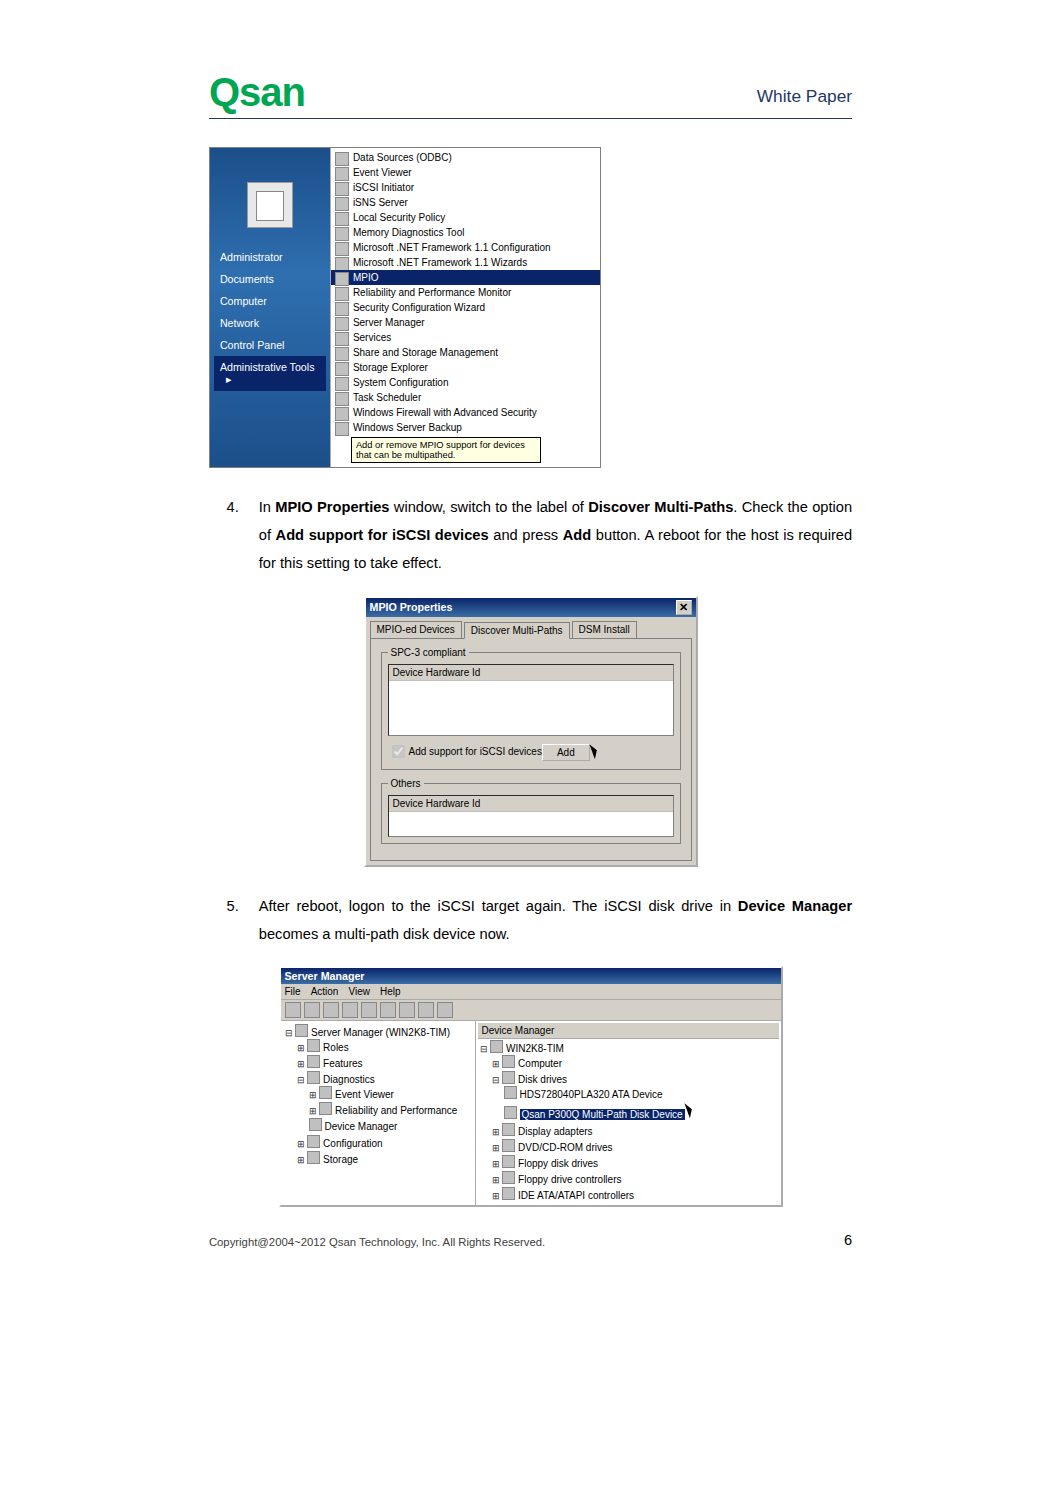Qsan
White Paper
Administrator
Documents
Computer
Network
Control Panel
Administrative Tools ▸
Data Sources (ODBC)
Event Viewer
iSCSI Initiator
iSNS Server
Local Security Policy
Memory Diagnostics Tool
Microsoft .NET Framework 1.1 Configuration
Microsoft .NET Framework 1.1 Wizards
MPIO
Reliability and Performance Monitor
Security Configuration Wizard
Server Manager
Services
Share and Storage Management
Storage Explorer
System Configuration
Task Scheduler
Windows Firewall with Advanced Security
Windows Server Backup
Add or remove MPIO support for devices that can be multipathed.
In MPIO Properties window, switch to the label of Discover Multi-Paths. Check the option of Add support for iSCSI devices and press Add button. A reboot for the host is required for this setting to take effect.
MPIO Properties ✕
MPIO-ed Devices
Discover Multi-Paths
DSM Install
SPC-3 compliant
Device Hardware Id
Add support for iSCSI devices Add
Others
Device Hardware Id
After reboot, logon to the iSCSI target again. The iSCSI disk drive in Device Manager becomes a multi-path disk device now.
Server Manager
File Action View Help
Server Manager (WIN2K8-TIM)
Roles
Features
Diagnostics
Event Viewer
Reliability and Performance
Device Manager
Configuration
Storage
Device Manager
WIN2K8-TIM
Computer
Disk drives
HDS728040PLA320 ATA Device
Qsan P300Q Multi-Path Disk Device
Display adapters
DVD/CD-ROM drives
Floppy disk drives
Floppy drive controllers
IDE ATA/ATAPI controllers
Copyright@2004~2012 Qsan Technology, Inc. All Rights Reserved.
6